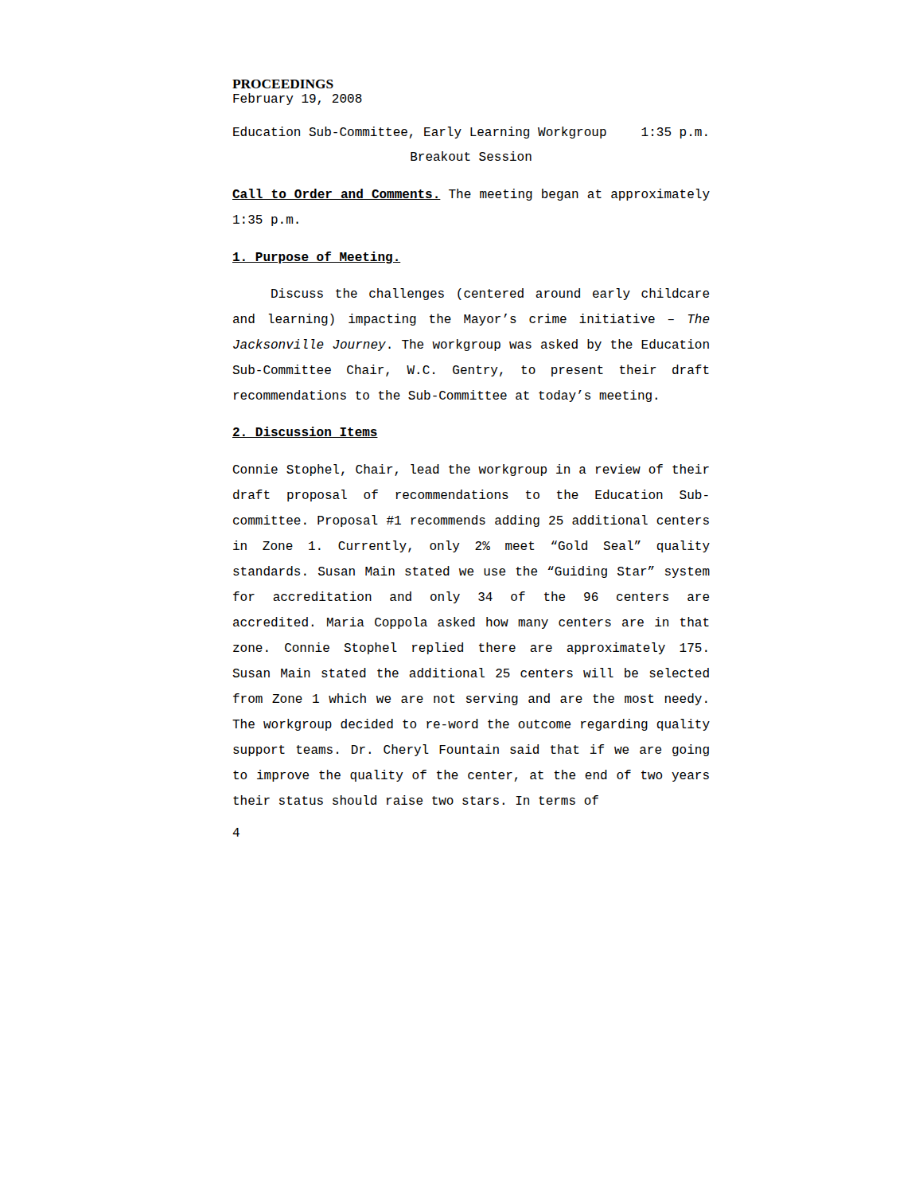PROCEEDINGS
February 19, 2008
Education Sub-Committee, Early Learning Workgroup 1:35 p.m.
Breakout Session
Call to Order and Comments. The meeting began at approximately 1:35 p.m.
1. Purpose of Meeting.
Discuss the challenges (centered around early childcare and learning) impacting the Mayor’s crime initiative – The Jacksonville Journey. The workgroup was asked by the Education Sub-Committee Chair, W.C. Gentry, to present their draft recommendations to the Sub-Committee at today’s meeting.
2. Discussion Items
Connie Stophel, Chair, lead the workgroup in a review of their draft proposal of recommendations to the Education Sub-committee. Proposal #1 recommends adding 25 additional centers in Zone 1. Currently, only 2% meet “Gold Seal” quality standards. Susan Main stated we use the “Guiding Star” system for accreditation and only 34 of the 96 centers are accredited. Maria Coppola asked how many centers are in that zone. Connie Stophel replied there are approximately 175. Susan Main stated the additional 25 centers will be selected from Zone 1 which we are not serving and are the most needy. The workgroup decided to re-word the outcome regarding quality support teams. Dr. Cheryl Fountain said that if we are going to improve the quality of the center, at the end of two years their status should raise two stars. In terms of
4